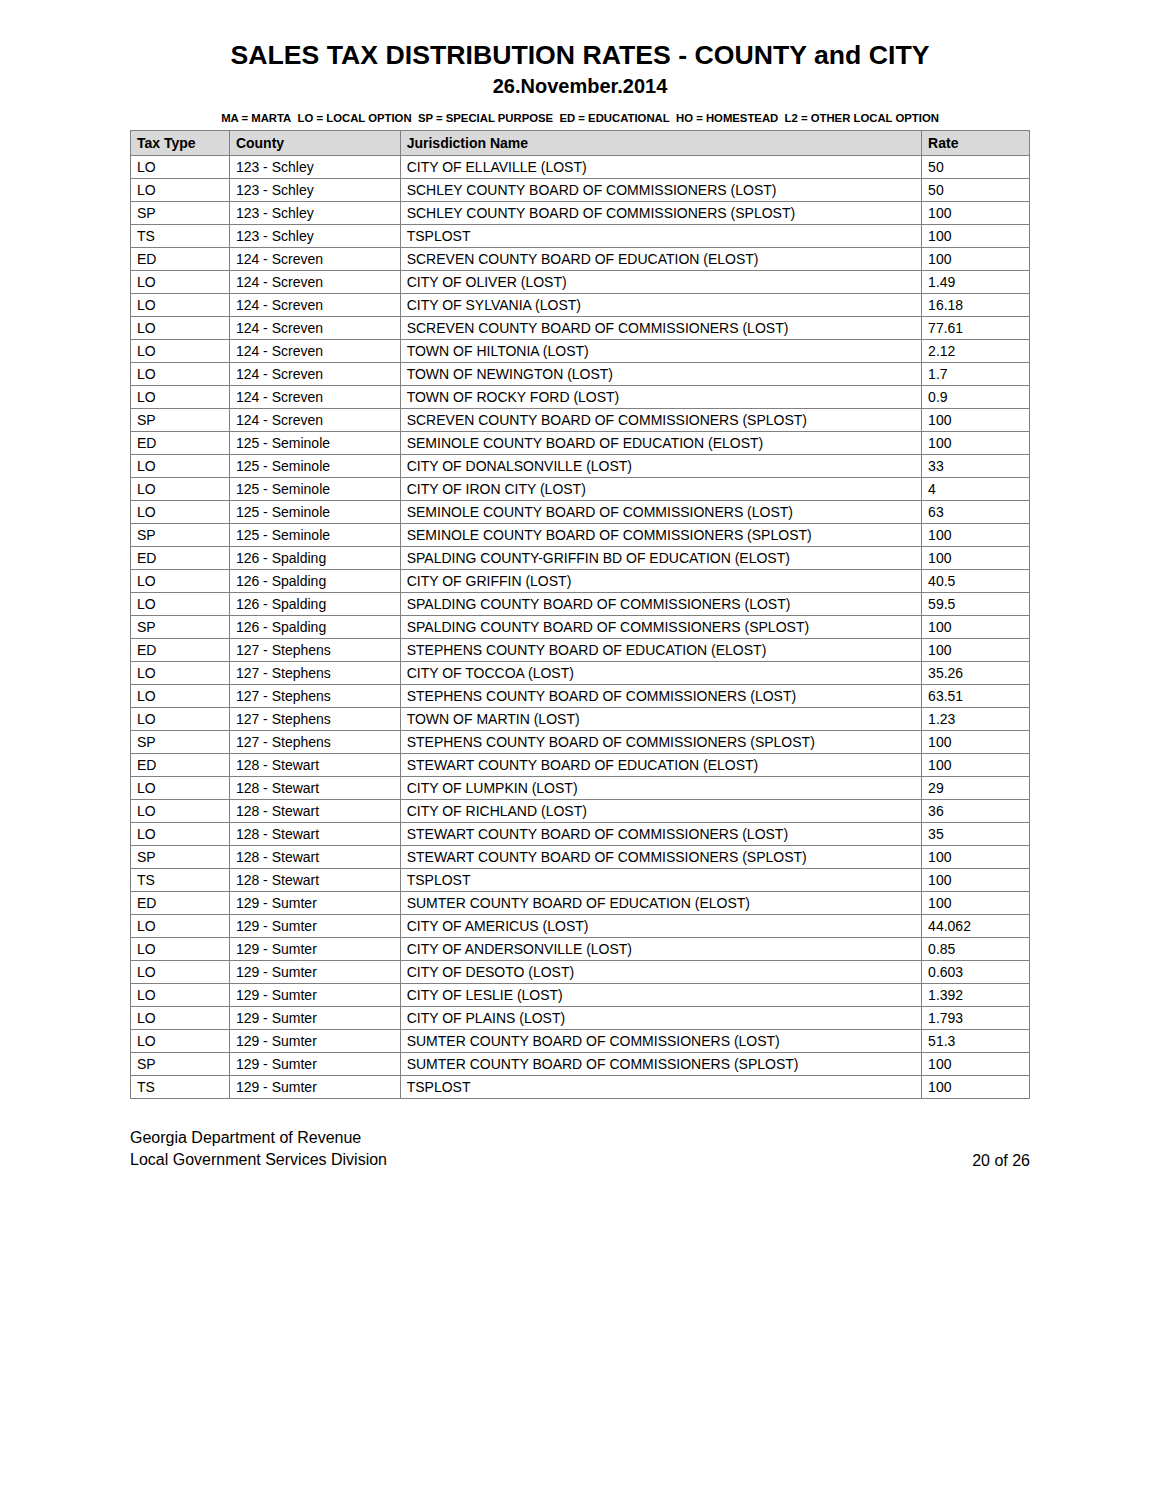SALES TAX DISTRIBUTION RATES - COUNTY and CITY
26.November.2014
MA = MARTA LO = LOCAL OPTION SP = SPECIAL PURPOSE ED = EDUCATIONAL HO = HOMESTEAD L2 = OTHER LOCAL OPTION
| Tax Type | County | Jurisdiction Name | Rate |
| --- | --- | --- | --- |
| LO | 123 - Schley | CITY OF ELLAVILLE (LOST) | 50 |
| LO | 123 - Schley | SCHLEY COUNTY BOARD OF COMMISSIONERS (LOST) | 50 |
| SP | 123 - Schley | SCHLEY COUNTY BOARD OF COMMISSIONERS (SPLOST) | 100 |
| TS | 123 - Schley | TSPLOST | 100 |
| ED | 124 - Screven | SCREVEN COUNTY BOARD OF EDUCATION (ELOST) | 100 |
| LO | 124 - Screven | CITY OF OLIVER (LOST) | 1.49 |
| LO | 124 - Screven | CITY OF SYLVANIA (LOST) | 16.18 |
| LO | 124 - Screven | SCREVEN COUNTY BOARD OF COMMISSIONERS (LOST) | 77.61 |
| LO | 124 - Screven | TOWN OF HILTONIA (LOST) | 2.12 |
| LO | 124 - Screven | TOWN OF NEWINGTON (LOST) | 1.7 |
| LO | 124 - Screven | TOWN OF ROCKY FORD (LOST) | 0.9 |
| SP | 124 - Screven | SCREVEN COUNTY BOARD OF COMMISSIONERS (SPLOST) | 100 |
| ED | 125 - Seminole | SEMINOLE COUNTY BOARD OF EDUCATION (ELOST) | 100 |
| LO | 125 - Seminole | CITY OF DONALSONVILLE (LOST) | 33 |
| LO | 125 - Seminole | CITY OF IRON CITY (LOST) | 4 |
| LO | 125 - Seminole | SEMINOLE COUNTY BOARD OF COMMISSIONERS (LOST) | 63 |
| SP | 125 - Seminole | SEMINOLE COUNTY BOARD OF COMMISSIONERS (SPLOST) | 100 |
| ED | 126 - Spalding | SPALDING COUNTY-GRIFFIN BD OF EDUCATION (ELOST) | 100 |
| LO | 126 - Spalding | CITY OF GRIFFIN (LOST) | 40.5 |
| LO | 126 - Spalding | SPALDING COUNTY BOARD OF COMMISSIONERS (LOST) | 59.5 |
| SP | 126 - Spalding | SPALDING COUNTY BOARD OF COMMISSIONERS (SPLOST) | 100 |
| ED | 127 - Stephens | STEPHENS COUNTY BOARD OF EDUCATION (ELOST) | 100 |
| LO | 127 - Stephens | CITY OF TOCCOA (LOST) | 35.26 |
| LO | 127 - Stephens | STEPHENS COUNTY BOARD OF COMMISSIONERS (LOST) | 63.51 |
| LO | 127 - Stephens | TOWN OF MARTIN (LOST) | 1.23 |
| SP | 127 - Stephens | STEPHENS COUNTY BOARD OF COMMISSIONERS (SPLOST) | 100 |
| ED | 128 - Stewart | STEWART COUNTY BOARD OF EDUCATION (ELOST) | 100 |
| LO | 128 - Stewart | CITY OF LUMPKIN (LOST) | 29 |
| LO | 128 - Stewart | CITY OF RICHLAND (LOST) | 36 |
| LO | 128 - Stewart | STEWART COUNTY BOARD OF COMMISSIONERS (LOST) | 35 |
| SP | 128 - Stewart | STEWART COUNTY BOARD OF COMMISSIONERS (SPLOST) | 100 |
| TS | 128 - Stewart | TSPLOST | 100 |
| ED | 129 - Sumter | SUMTER COUNTY BOARD OF EDUCATION (ELOST) | 100 |
| LO | 129 - Sumter | CITY OF AMERICUS (LOST) | 44.062 |
| LO | 129 - Sumter | CITY OF ANDERSONVILLE (LOST) | 0.85 |
| LO | 129 - Sumter | CITY OF DESOTO (LOST) | 0.603 |
| LO | 129 - Sumter | CITY OF LESLIE (LOST) | 1.392 |
| LO | 129 - Sumter | CITY OF PLAINS (LOST) | 1.793 |
| LO | 129 - Sumter | SUMTER COUNTY BOARD OF COMMISSIONERS (LOST) | 51.3 |
| SP | 129 - Sumter | SUMTER COUNTY BOARD OF COMMISSIONERS (SPLOST) | 100 |
| TS | 129 - Sumter | TSPLOST | 100 |
Georgia Department of Revenue
Local Government Services Division
20 of 26